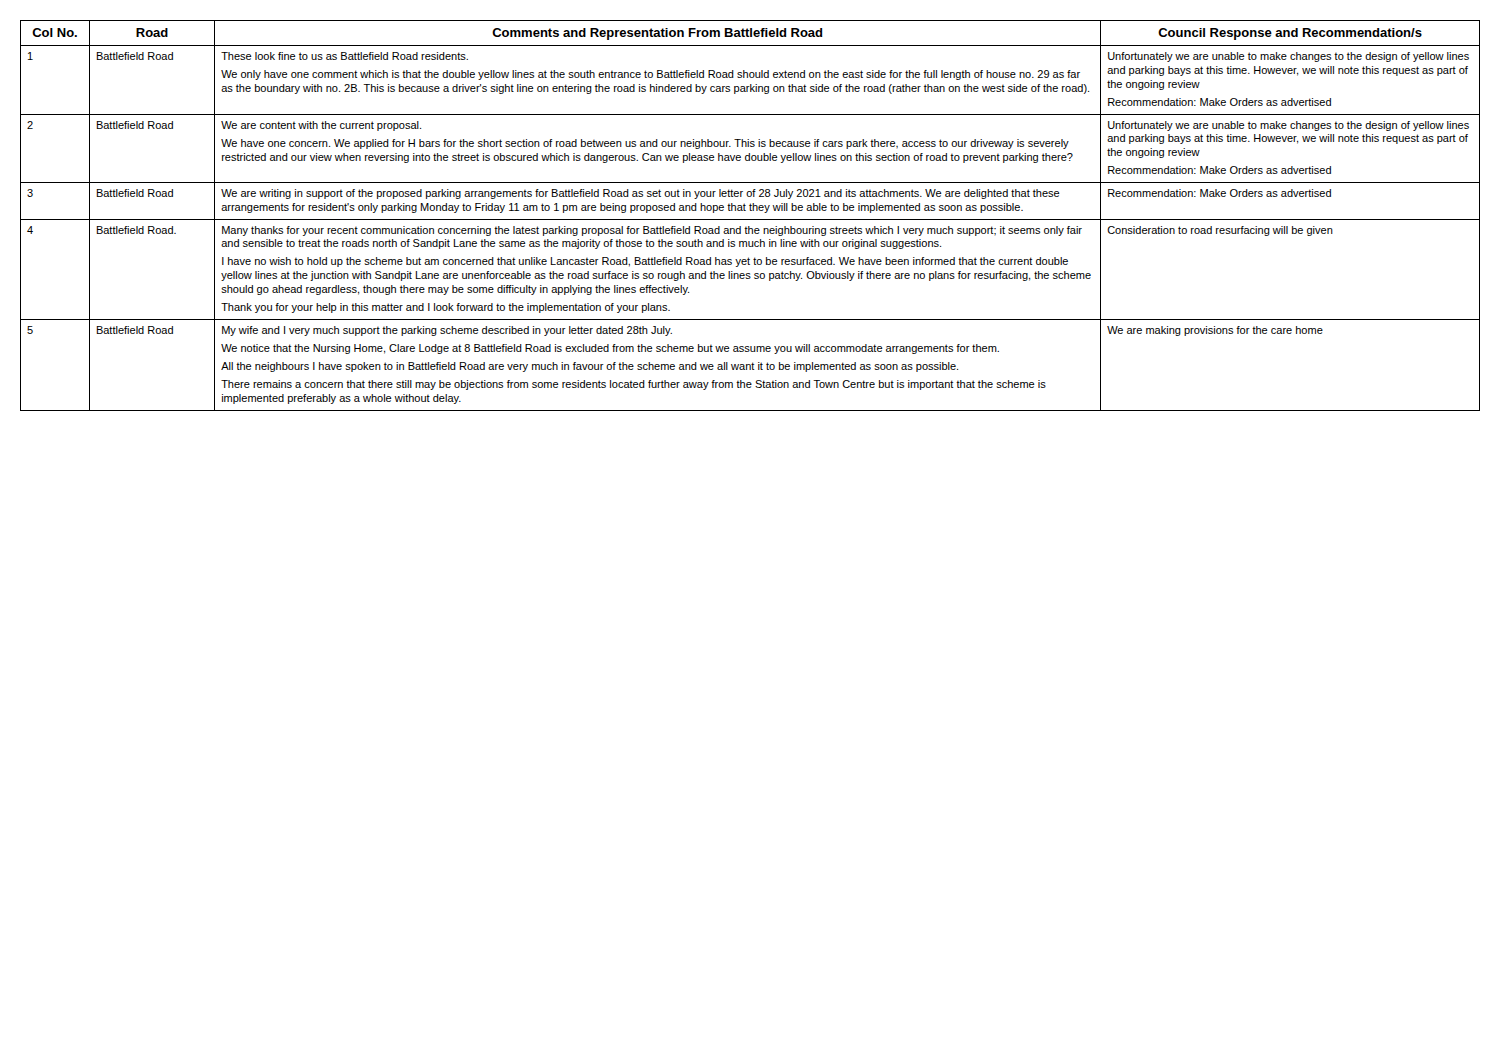| Col No. | Road | Comments and Representation From Battlefield Road | Council Response and Recommendation/s |
| --- | --- | --- | --- |
| 1 | Battlefield Road | These look fine to us as Battlefield Road residents. We only have one comment which is that the double yellow lines at the south entrance to Battlefield Road should extend on the east side for the full length of house no. 29 as far as the boundary with no. 2B. This is because a driver's sight line on entering the road is hindered by cars parking on that side of the road (rather than on the west side of the road). | Unfortunately we are unable to make changes to the design of yellow lines and parking bays at this time. However, we will note this request as part of the ongoing review Recommendation: Make Orders as advertised |
| 2 | Battlefield Road | We are content with the current proposal. We have one concern. We applied for H bars for the short section of road between us and our neighbour. This is because if cars park there, access to our driveway is severely restricted and our view when reversing into the street is obscured which is dangerous. Can we please have double yellow lines on this section of road to prevent parking there? | Unfortunately we are unable to make changes to the design of yellow lines and parking bays at this time. However, we will note this request as part of the ongoing review Recommendation: Make Orders as advertised |
| 3 | Battlefield Road | We are writing in support of the proposed parking arrangements for Battlefield Road as set out in your letter of 28 July 2021 and its attachments. We are delighted that these arrangements for resident's only parking Monday to Friday 11 am to 1 pm are being proposed and hope that they will be able to be implemented as soon as possible. | Recommendation: Make Orders as advertised |
| 4 | Battlefield Road. | Many thanks for your recent communication concerning the latest parking proposal for Battlefield Road and the neighbouring streets which I very much support; it seems only fair and sensible to treat the roads north of Sandpit Lane the same as the majority of those to the south and is much in line with our original suggestions. I have no wish to hold up the scheme but am concerned that unlike Lancaster Road, Battlefield Road has yet to be resurfaced. We have been informed that the current double yellow lines at the junction with Sandpit Lane are unenforceable as the road surface is so rough and the lines so patchy. Obviously if there are no plans for resurfacing, the scheme should go ahead regardless, though there may be some difficulty in applying the lines effectively. Thank you for your help in this matter and I look forward to the implementation of your plans. | Consideration to road resurfacing will be given |
| 5 | Battlefield Road | My wife and I very much support the parking scheme described in your letter dated 28th July. We notice that the Nursing Home, Clare Lodge at 8 Battlefield Road is excluded from the scheme but we assume you will accommodate arrangements for them. All the neighbours I have spoken to in Battlefield Road are very much in favour of the scheme and we all want it to be implemented as soon as possible. There remains a concern that there still may be objections from some residents located further away from the Station and Town Centre but is important that the scheme is implemented preferably as a whole without delay. | We are making provisions for the care home |